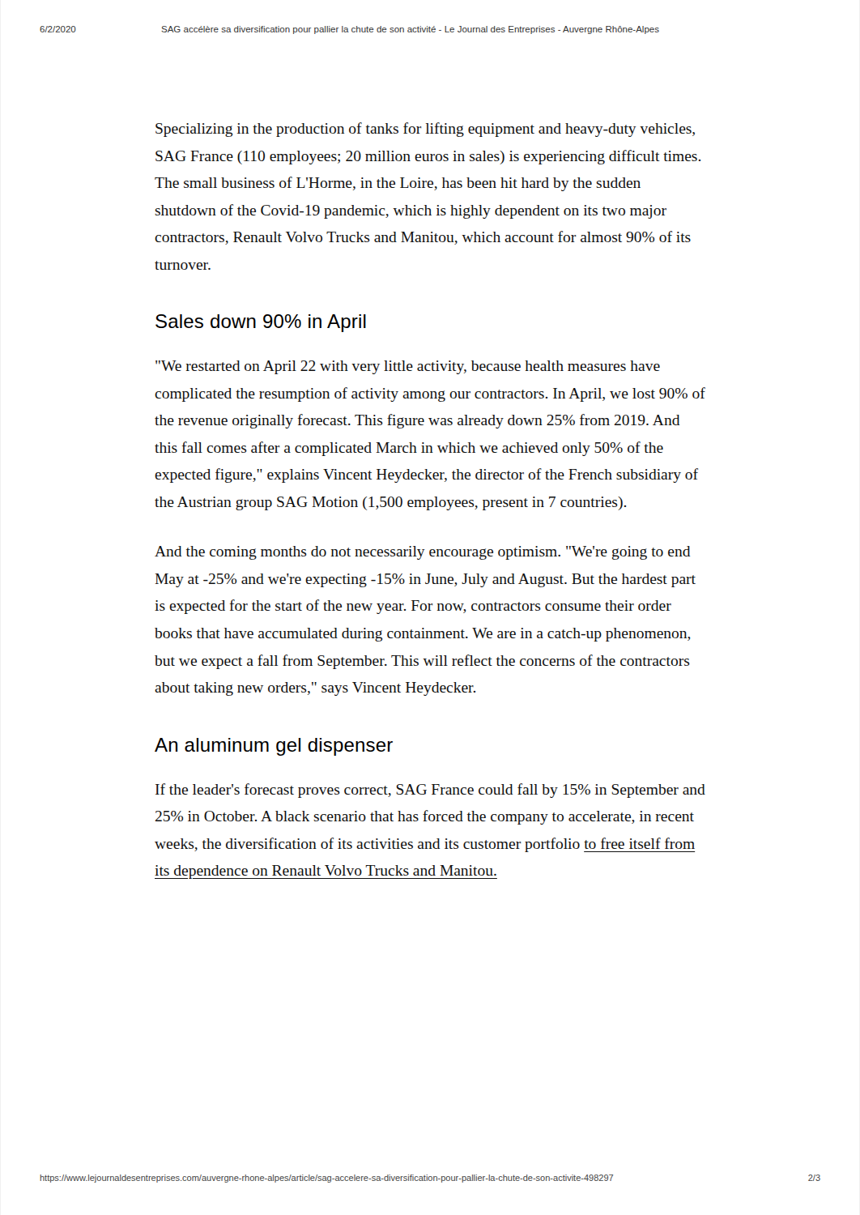6/2/2020 SAG accélère sa diversification pour pallier la chute de son activité - Le Journal des Entreprises - Auvergne Rhône-Alpes
Specializing in the production of tanks for lifting equipment and heavy-duty vehicles, SAG France (110 employees; 20 million euros in sales) is experiencing difficult times. The small business of L'Horme, in the Loire, has been hit hard by the sudden shutdown of the Covid-19 pandemic, which is highly dependent on its two major contractors, Renault Volvo Trucks and Manitou, which account for almost 90% of its turnover.
Sales down 90% in April
"We restarted on April 22 with very little activity, because health measures have complicated the resumption of activity among our contractors. In April, we lost 90% of the revenue originally forecast. This figure was already down 25% from 2019. And this fall comes after a complicated March in which we achieved only 50% of the expected figure," explains Vincent Heydecker, the director of the French subsidiary of the Austrian group SAG Motion (1,500 employees, present in 7 countries).
And the coming months do not necessarily encourage optimism. "We're going to end May at -25% and we're expecting -15% in June, July and August. But the hardest part is expected for the start of the new year. For now, contractors consume their order books that have accumulated during containment. We are in a catch-up phenomenon, but we expect a fall from September. This will reflect the concerns of the contractors about taking new orders," says Vincent Heydecker.
An aluminum gel dispenser
If the leader's forecast proves correct, SAG France could fall by 15% in September and 25% in October. A black scenario that has forced the company to accelerate, in recent weeks, the diversification of its activities and its customer portfolio to free itself from its dependence on Renault Volvo Trucks and Manitou.
https://www.lejournaldesentreprises.com/auvergne-rhone-alpes/article/sag-accelere-sa-diversification-pour-pallier-la-chute-de-son-activite-498297 2/3